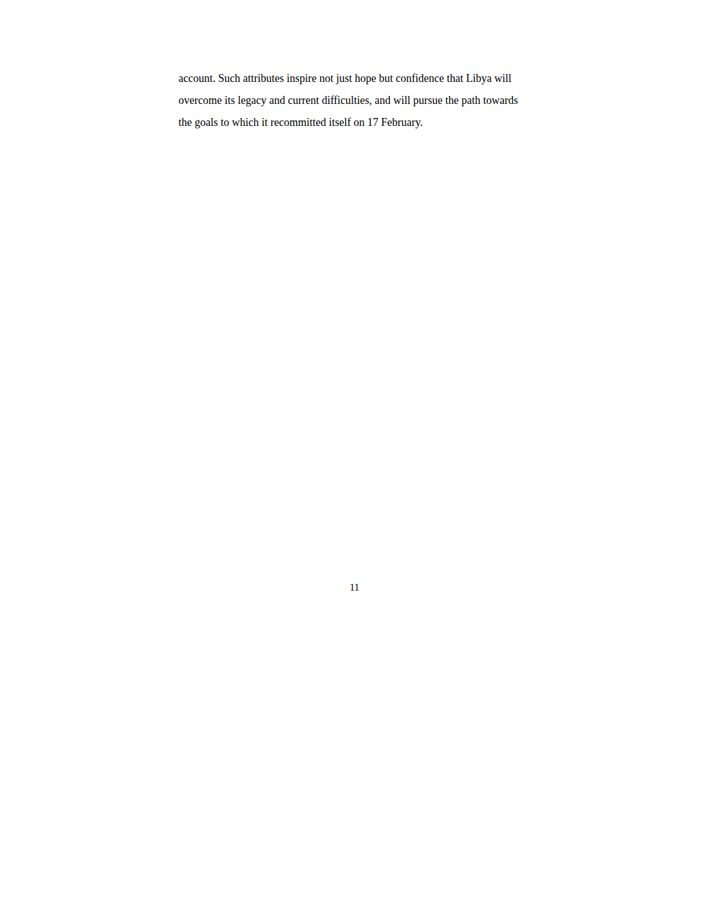account. Such attributes inspire not just hope but confidence that Libya will overcome its legacy and current difficulties, and will pursue the path towards the goals to which it recommitted itself on 17 February.
11